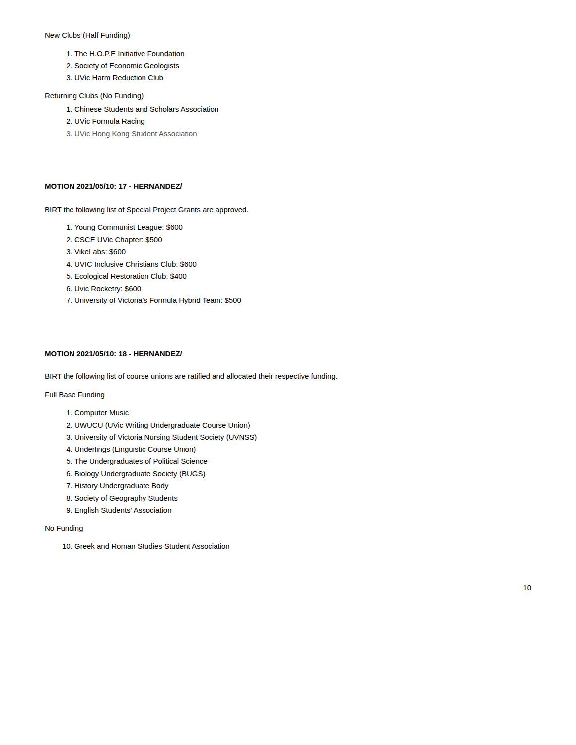New Clubs (Half Funding)
The H.O.P.E Initiative Foundation
Society of Economic Geologists
UVic Harm Reduction Club
Returning Clubs (No Funding)
Chinese Students and Scholars Association
UVic Formula Racing
UVic Hong Kong Student Association
MOTION 2021/05/10: 17 - HERNANDEZ/
BIRT the following list of Special Project Grants are approved.
Young Communist League: $600
CSCE UVic Chapter: $500
VikeLabs: $600
UVIC Inclusive Christians Club: $600
Ecological Restoration Club: $400
Uvic Rocketry: $600
University of Victoria's Formula Hybrid Team: $500
MOTION 2021/05/10: 18 - HERNANDEZ/
BIRT the following list of course unions are ratified and allocated their respective funding.
Full Base Funding
Computer Music
UWUCU (UVic Writing Undergraduate Course Union)
University of Victoria Nursing Student Society (UVNSS)
Underlings (Linguistic Course Union)
The Undergraduates of Political Science
Biology Undergraduate Society (BUGS)
History Undergraduate Body
Society of Geography Students
English Students' Association
No Funding
Greek and Roman Studies Student Association
10